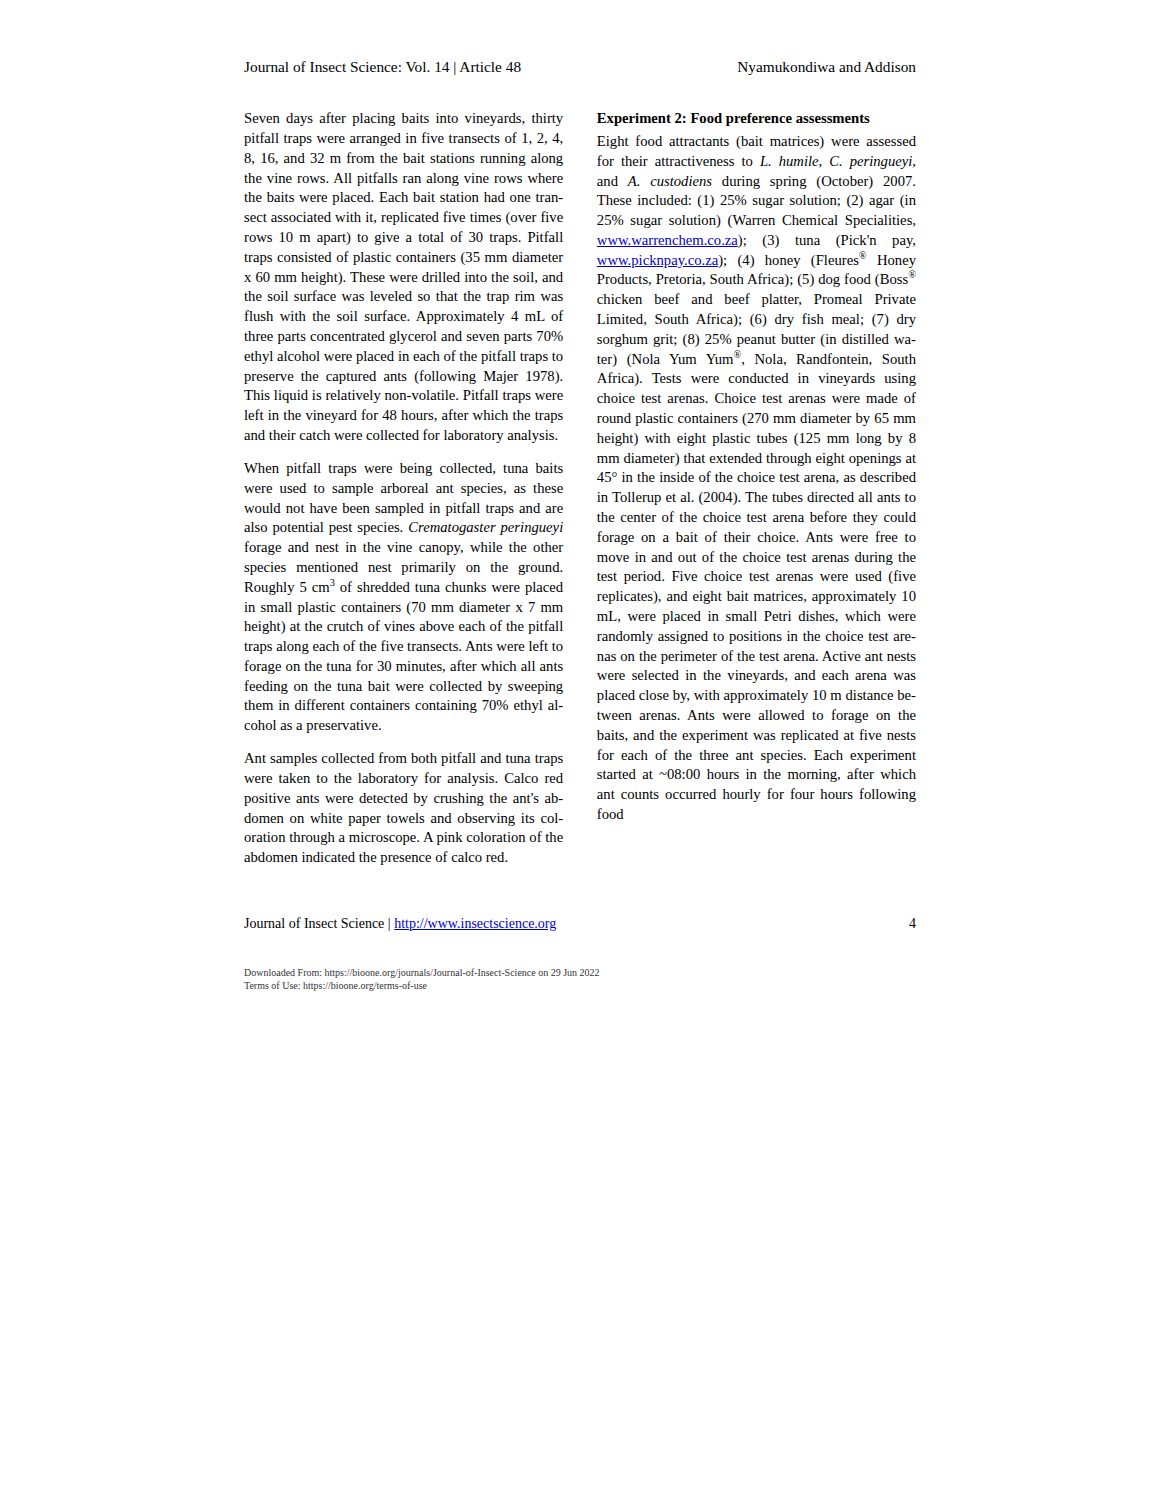Journal of Insect Science: Vol. 14 | Article 48
Nyamukondiwa and Addison
Seven days after placing baits into vineyards, thirty pitfall traps were arranged in five transects of 1, 2, 4, 8, 16, and 32 m from the bait stations running along the vine rows. All pitfalls ran along vine rows where the baits were placed. Each bait station had one transect associated with it, replicated five times (over five rows 10 m apart) to give a total of 30 traps. Pitfall traps consisted of plastic containers (35 mm diameter x 60 mm height). These were drilled into the soil, and the soil surface was leveled so that the trap rim was flush with the soil surface. Approximately 4 mL of three parts concentrated glycerol and seven parts 70% ethyl alcohol were placed in each of the pitfall traps to preserve the captured ants (following Majer 1978). This liquid is relatively non-volatile. Pitfall traps were left in the vineyard for 48 hours, after which the traps and their catch were collected for laboratory analysis.
When pitfall traps were being collected, tuna baits were used to sample arboreal ant species, as these would not have been sampled in pitfall traps and are also potential pest species. Crematogaster peringueyi forage and nest in the vine canopy, while the other species mentioned nest primarily on the ground. Roughly 5 cm3 of shredded tuna chunks were placed in small plastic containers (70 mm diameter x 7 mm height) at the crutch of vines above each of the pitfall traps along each of the five transects. Ants were left to forage on the tuna for 30 minutes, after which all ants feeding on the tuna bait were collected by sweeping them in different containers containing 70% ethyl alcohol as a preservative.
Ant samples collected from both pitfall and tuna traps were taken to the laboratory for analysis. Calco red positive ants were detected by crushing the ant's abdomen on white paper towels and observing its coloration through a microscope. A pink coloration of the abdomen indicated the presence of calco red.
Experiment 2: Food preference assessments
Eight food attractants (bait matrices) were assessed for their attractiveness to L. humile, C. peringueyi, and A. custodiens during spring (October) 2007. These included: (1) 25% sugar solution; (2) agar (in 25% sugar solution) (Warren Chemical Specialities, www.warrenchem.co.za); (3) tuna (Pick'n pay, www.picknpay.co.za); (4) honey (Fleures® Honey Products, Pretoria, South Africa); (5) dog food (Boss® chicken beef and beef platter, Promeal Private Limited, South Africa); (6) dry fish meal; (7) dry sorghum grit; (8) 25% peanut butter (in distilled water) (Nola Yum Yum®, Nola, Randfontein, South Africa). Tests were conducted in vineyards using choice test arenas. Choice test arenas were made of round plastic containers (270 mm diameter by 65 mm height) with eight plastic tubes (125 mm long by 8 mm diameter) that extended through eight openings at 45° in the inside of the choice test arena, as described in Tollerup et al. (2004). The tubes directed all ants to the center of the choice test arena before they could forage on a bait of their choice. Ants were free to move in and out of the choice test arenas during the test period. Five choice test arenas were used (five replicates), and eight bait matrices, approximately 10 mL, were placed in small Petri dishes, which were randomly assigned to positions in the choice test arenas on the perimeter of the test arena. Active ant nests were selected in the vineyards, and each arena was placed close by, with approximately 10 m distance between arenas. Ants were allowed to forage on the baits, and the experiment was replicated at five nests for each of the three ant species. Each experiment started at ~08:00 hours in the morning, after which ant counts occurred hourly for four hours following food
Journal of Insect Science | http://www.insectscience.org
4
Downloaded From: https://bioone.org/journals/Journal-of-Insect-Science on 29 Jun 2022
Terms of Use: https://bioone.org/terms-of-use